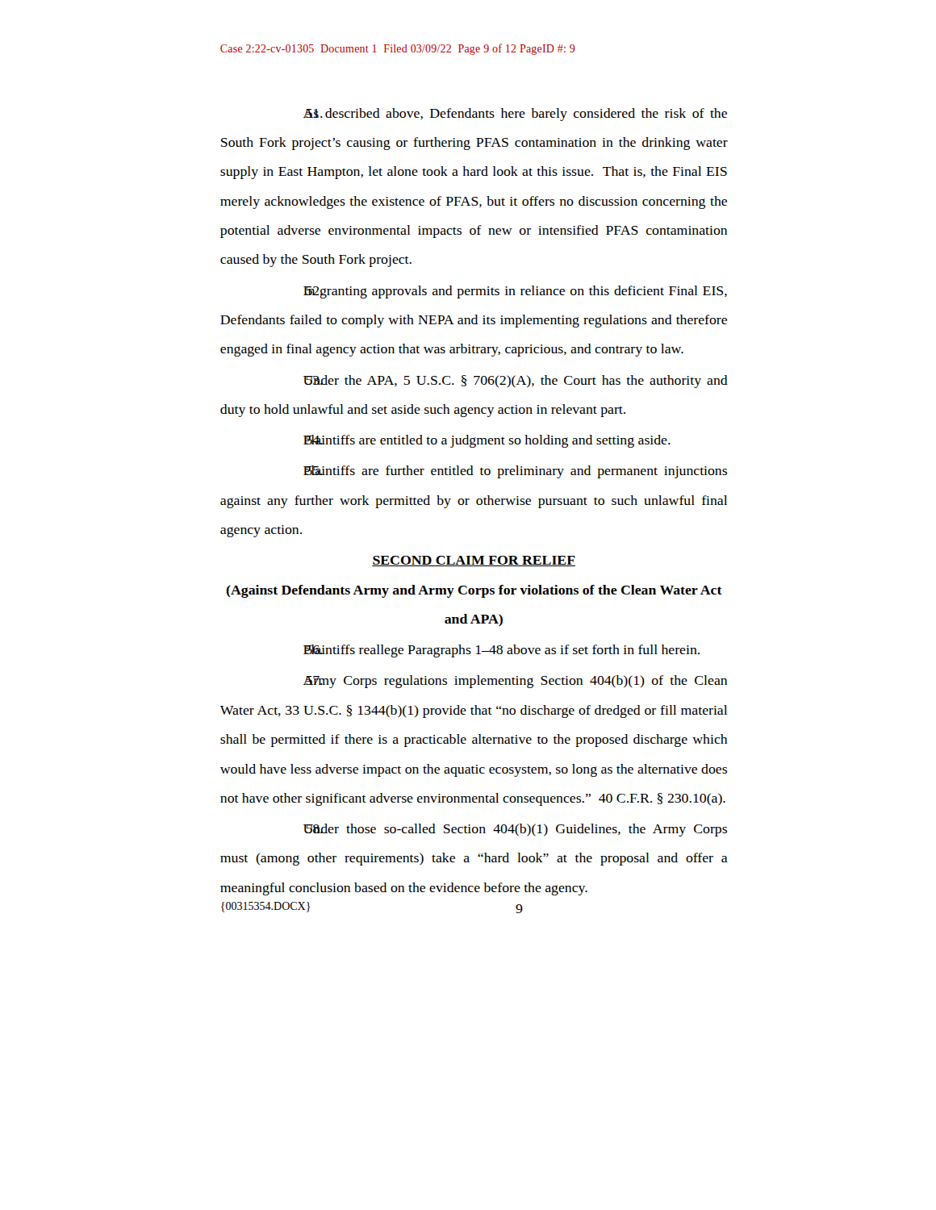Case 2:22-cv-01305 Document 1 Filed 03/09/22 Page 9 of 12 PageID #: 9
51. As described above, Defendants here barely considered the risk of the South Fork project’s causing or furthering PFAS contamination in the drinking water supply in East Hampton, let alone took a hard look at this issue. That is, the Final EIS merely acknowledges the existence of PFAS, but it offers no discussion concerning the potential adverse environmental impacts of new or intensified PFAS contamination caused by the South Fork project.
52. In granting approvals and permits in reliance on this deficient Final EIS, Defendants failed to comply with NEPA and its implementing regulations and therefore engaged in final agency action that was arbitrary, capricious, and contrary to law.
53. Under the APA, 5 U.S.C. § 706(2)(A), the Court has the authority and duty to hold unlawful and set aside such agency action in relevant part.
54. Plaintiffs are entitled to a judgment so holding and setting aside.
55. Plaintiffs are further entitled to preliminary and permanent injunctions against any further work permitted by or otherwise pursuant to such unlawful final agency action.
SECOND CLAIM FOR RELIEF
(Against Defendants Army and Army Corps for violations of the Clean Water Act and APA)
56. Plaintiffs reallege Paragraphs 1–48 above as if set forth in full herein.
57. Army Corps regulations implementing Section 404(b)(1) of the Clean Water Act, 33 U.S.C. § 1344(b)(1) provide that “no discharge of dredged or fill material shall be permitted if there is a practicable alternative to the proposed discharge which would have less adverse impact on the aquatic ecosystem, so long as the alternative does not have other significant adverse environ­mental consequences.” 40 C.F.R. § 230.10(a).
58. Under those so-called Section 404(b)(1) Guidelines, the Army Corps must (among other requirements) take a “hard look” at the proposal and offer a meaningful conclusion based on the evidence before the agency.
{00315354.DOCX}
9